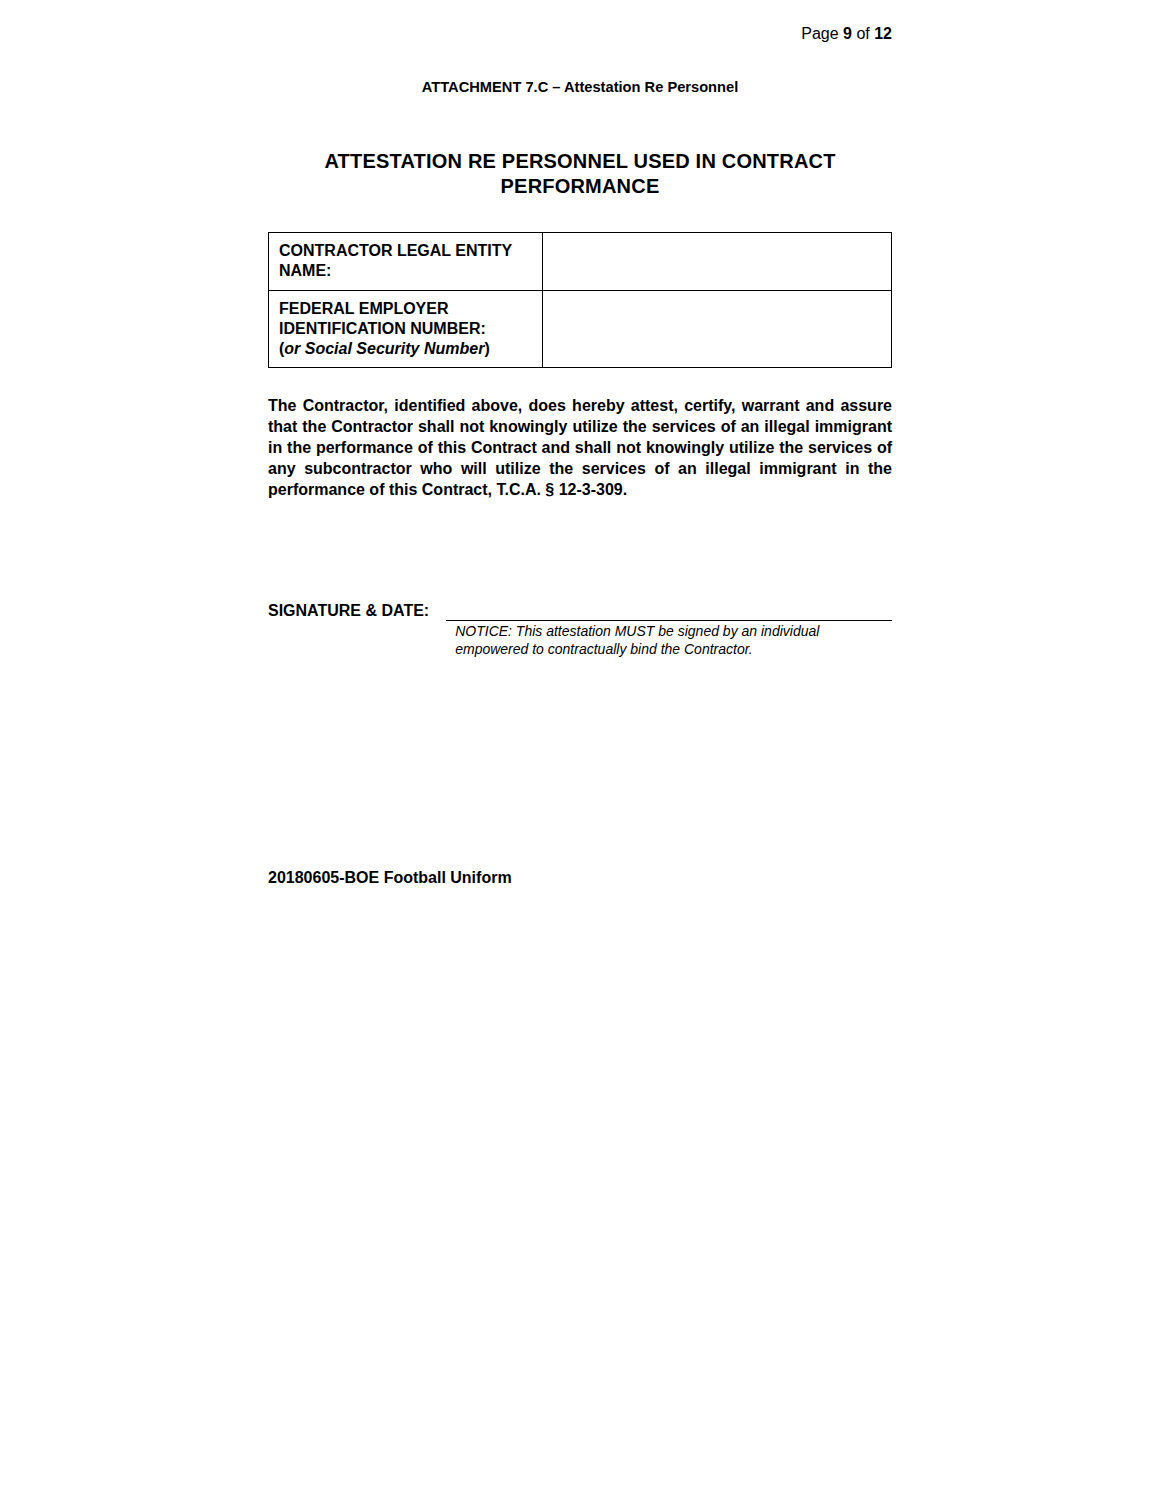Page 9 of 12
ATTACHMENT 7.C – Attestation Re Personnel
ATTESTATION RE PERSONNEL USED IN CONTRACT PERFORMANCE
| CONTRACTOR LEGAL ENTITY NAME: | |
| FEDERAL EMPLOYER IDENTIFICATION NUMBER: ( or Social Security Number ) | |
The Contractor, identified above, does hereby attest, certify, warrant and assure that the Contractor shall not knowingly utilize the services of an illegal immigrant in the performance of this Contract and shall not knowingly utilize the services of any subcontractor who will utilize the services of an illegal immigrant in the performance of this Contract, T.C.A. § 12-3-309.
SIGNATURE & DATE:
NOTICE: This attestation MUST be signed by an individual empowered to contractually bind the Contractor.
20180605-BOE Football Uniform